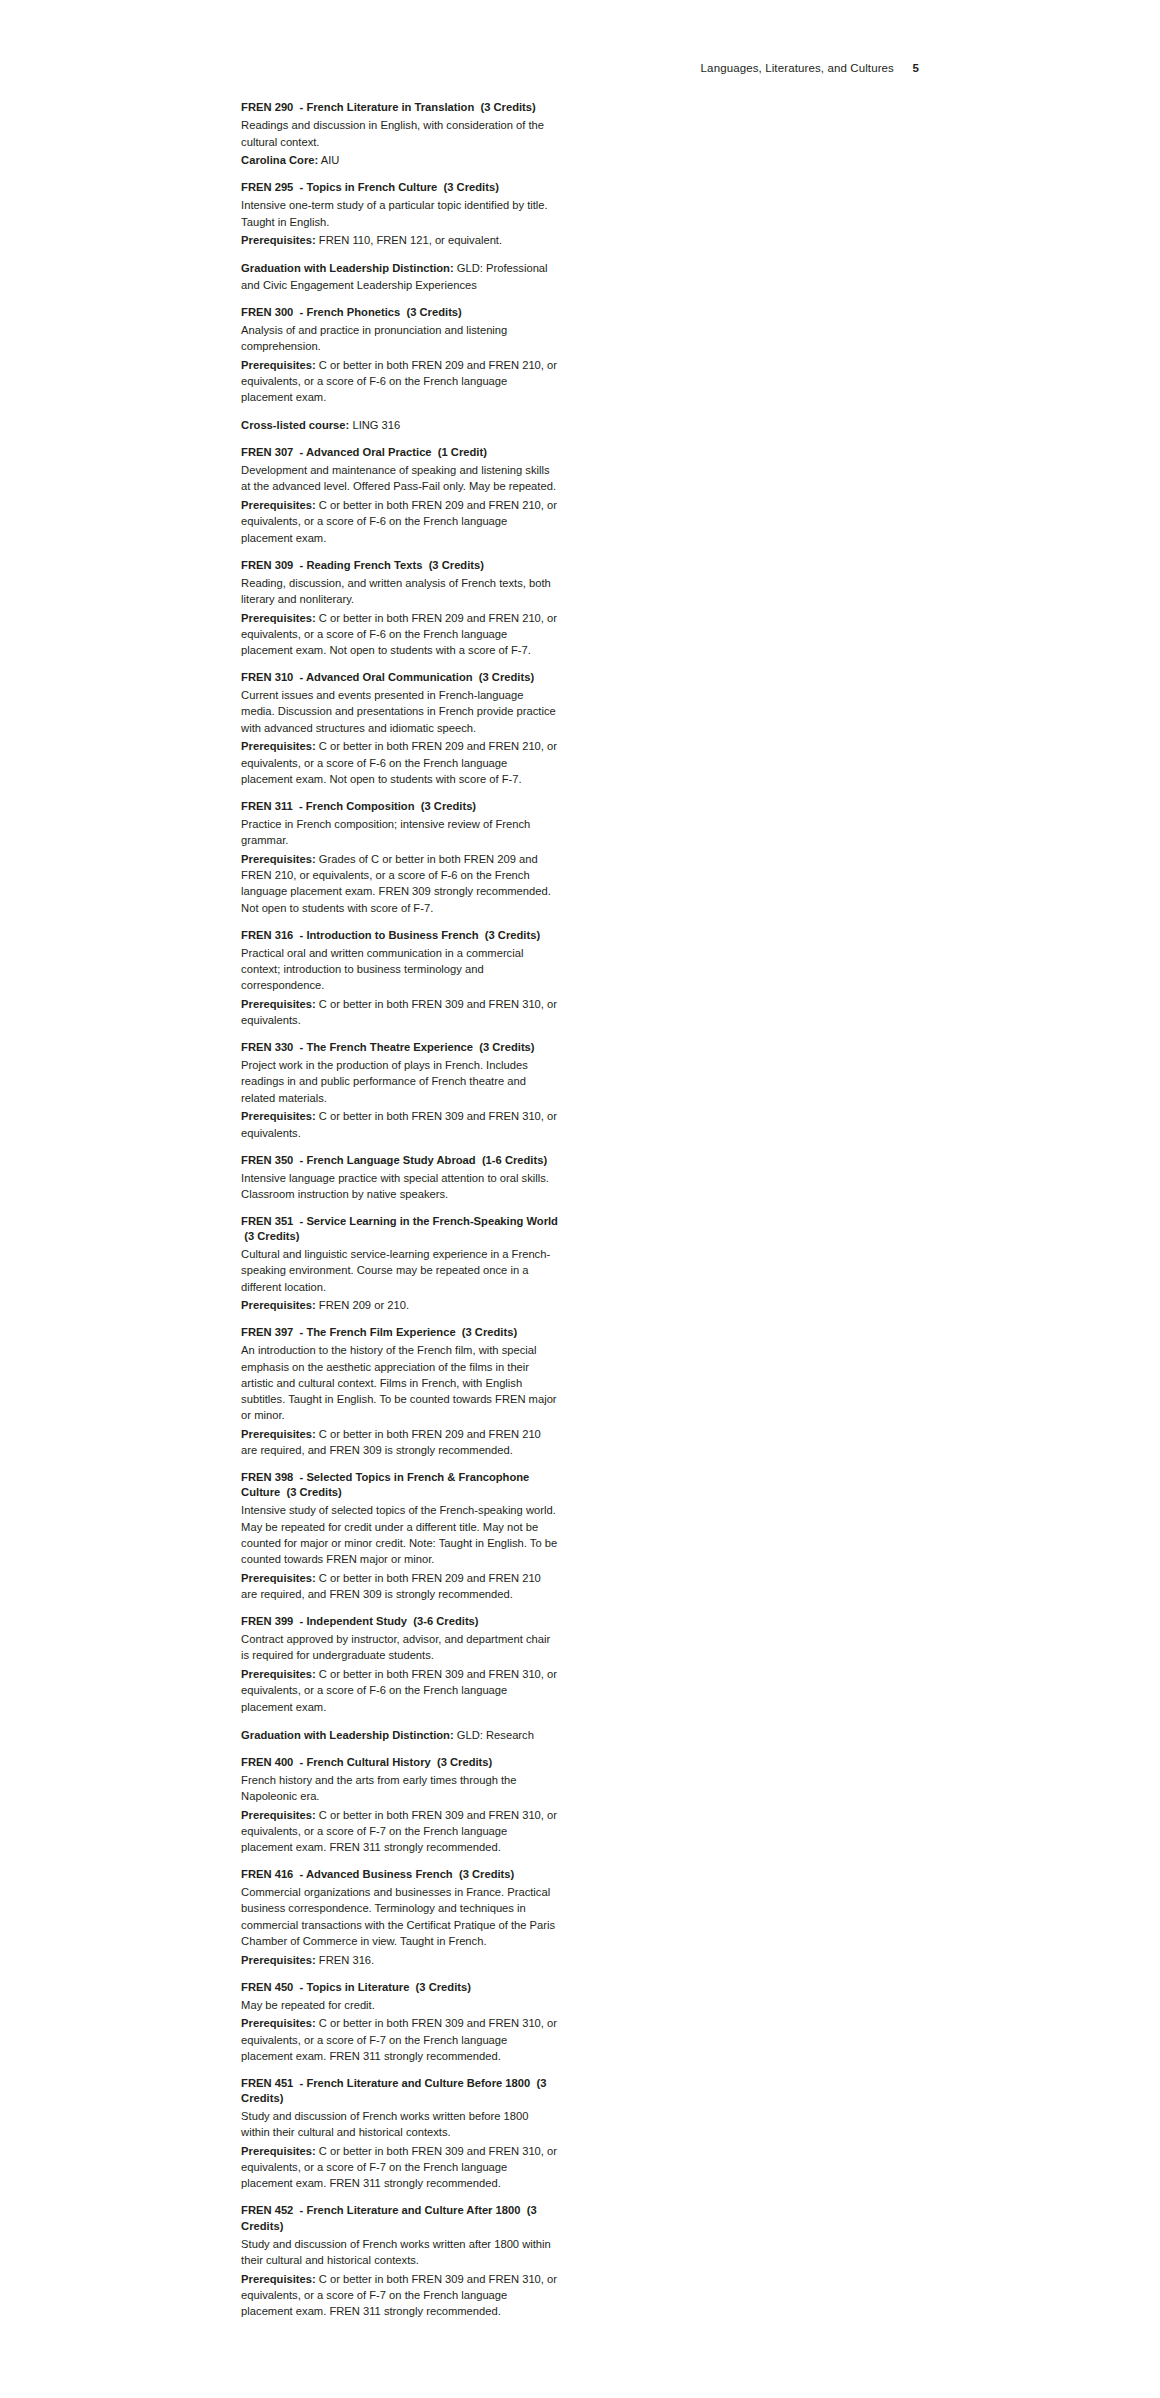Languages, Literatures, and Cultures 5
FREN 290 - French Literature in Translation (3 Credits)
Readings and discussion in English, with consideration of the cultural context.
Carolina Core: AIU
FREN 295 - Topics in French Culture (3 Credits)
Intensive one-term study of a particular topic identified by title. Taught in English.
Prerequisites: FREN 110, FREN 121, or equivalent.
Graduation with Leadership Distinction: GLD: Professional and Civic Engagement Leadership Experiences
FREN 300 - French Phonetics (3 Credits)
Analysis of and practice in pronunciation and listening comprehension.
Prerequisites: C or better in both FREN 209 and FREN 210, or equivalents, or a score of F-6 on the French language placement exam.
Cross-listed course: LING 316
FREN 307 - Advanced Oral Practice (1 Credit)
Development and maintenance of speaking and listening skills at the advanced level. Offered Pass-Fail only. May be repeated.
Prerequisites: C or better in both FREN 209 and FREN 210, or equivalents, or a score of F-6 on the French language placement exam.
FREN 309 - Reading French Texts (3 Credits)
Reading, discussion, and written analysis of French texts, both literary and nonliterary.
Prerequisites: C or better in both FREN 209 and FREN 210, or equivalents, or a score of F-6 on the French language placement exam. Not open to students with a score of F-7.
FREN 310 - Advanced Oral Communication (3 Credits)
Current issues and events presented in French-language media. Discussion and presentations in French provide practice with advanced structures and idiomatic speech.
Prerequisites: C or better in both FREN 209 and FREN 210, or equivalents, or a score of F-6 on the French language placement exam. Not open to students with score of F-7.
FREN 311 - French Composition (3 Credits)
Practice in French composition; intensive review of French grammar.
Prerequisites: Grades of C or better in both FREN 209 and FREN 210, or equivalents, or a score of F-6 on the French language placement exam. FREN 309 strongly recommended. Not open to students with score of F-7.
FREN 316 - Introduction to Business French (3 Credits)
Practical oral and written communication in a commercial context; introduction to business terminology and correspondence.
Prerequisites: C or better in both FREN 309 and FREN 310, or equivalents.
FREN 330 - The French Theatre Experience (3 Credits)
Project work in the production of plays in French. Includes readings in and public performance of French theatre and related materials.
Prerequisites: C or better in both FREN 309 and FREN 310, or equivalents.
FREN 350 - French Language Study Abroad (1-6 Credits)
Intensive language practice with special attention to oral skills. Classroom instruction by native speakers.
FREN 351 - Service Learning in the French-Speaking World (3 Credits)
Cultural and linguistic service-learning experience in a French-speaking environment. Course may be repeated once in a different location.
Prerequisites: FREN 209 or 210.
FREN 397 - The French Film Experience (3 Credits)
An introduction to the history of the French film, with special emphasis on the aesthetic appreciation of the films in their artistic and cultural context. Films in French, with English subtitles. Taught in English. To be counted towards FREN major or minor.
Prerequisites: C or better in both FREN 209 and FREN 210 are required, and FREN 309 is strongly recommended.
FREN 398 - Selected Topics in French & Francophone Culture (3 Credits)
Intensive study of selected topics of the French-speaking world. May be repeated for credit under a different title. May not be counted for major or minor credit. Note: Taught in English. To be counted towards FREN major or minor.
Prerequisites: C or better in both FREN 209 and FREN 210 are required, and FREN 309 is strongly recommended.
FREN 399 - Independent Study (3-6 Credits)
Contract approved by instructor, advisor, and department chair is required for undergraduate students.
Prerequisites: C or better in both FREN 309 and FREN 310, or equivalents, or a score of F-6 on the French language placement exam.
Graduation with Leadership Distinction: GLD: Research
FREN 400 - French Cultural History (3 Credits)
French history and the arts from early times through the Napoleonic era.
Prerequisites: C or better in both FREN 309 and FREN 310, or equivalents, or a score of F-7 on the French language placement exam. FREN 311 strongly recommended.
FREN 416 - Advanced Business French (3 Credits)
Commercial organizations and businesses in France. Practical business correspondence. Terminology and techniques in commercial transactions with the Certificat Pratique of the Paris Chamber of Commerce in view. Taught in French.
Prerequisites: FREN 316.
FREN 450 - Topics in Literature (3 Credits)
May be repeated for credit.
Prerequisites: C or better in both FREN 309 and FREN 310, or equivalents, or a score of F-7 on the French language placement exam. FREN 311 strongly recommended.
FREN 451 - French Literature and Culture Before 1800 (3 Credits)
Study and discussion of French works written before 1800 within their cultural and historical contexts.
Prerequisites: C or better in both FREN 309 and FREN 310, or equivalents, or a score of F-7 on the French language placement exam. FREN 311 strongly recommended.
FREN 452 - French Literature and Culture After 1800 (3 Credits)
Study and discussion of French works written after 1800 within their cultural and historical contexts.
Prerequisites: C or better in both FREN 309 and FREN 310, or equivalents, or a score of F-7 on the French language placement exam. FREN 311 strongly recommended.